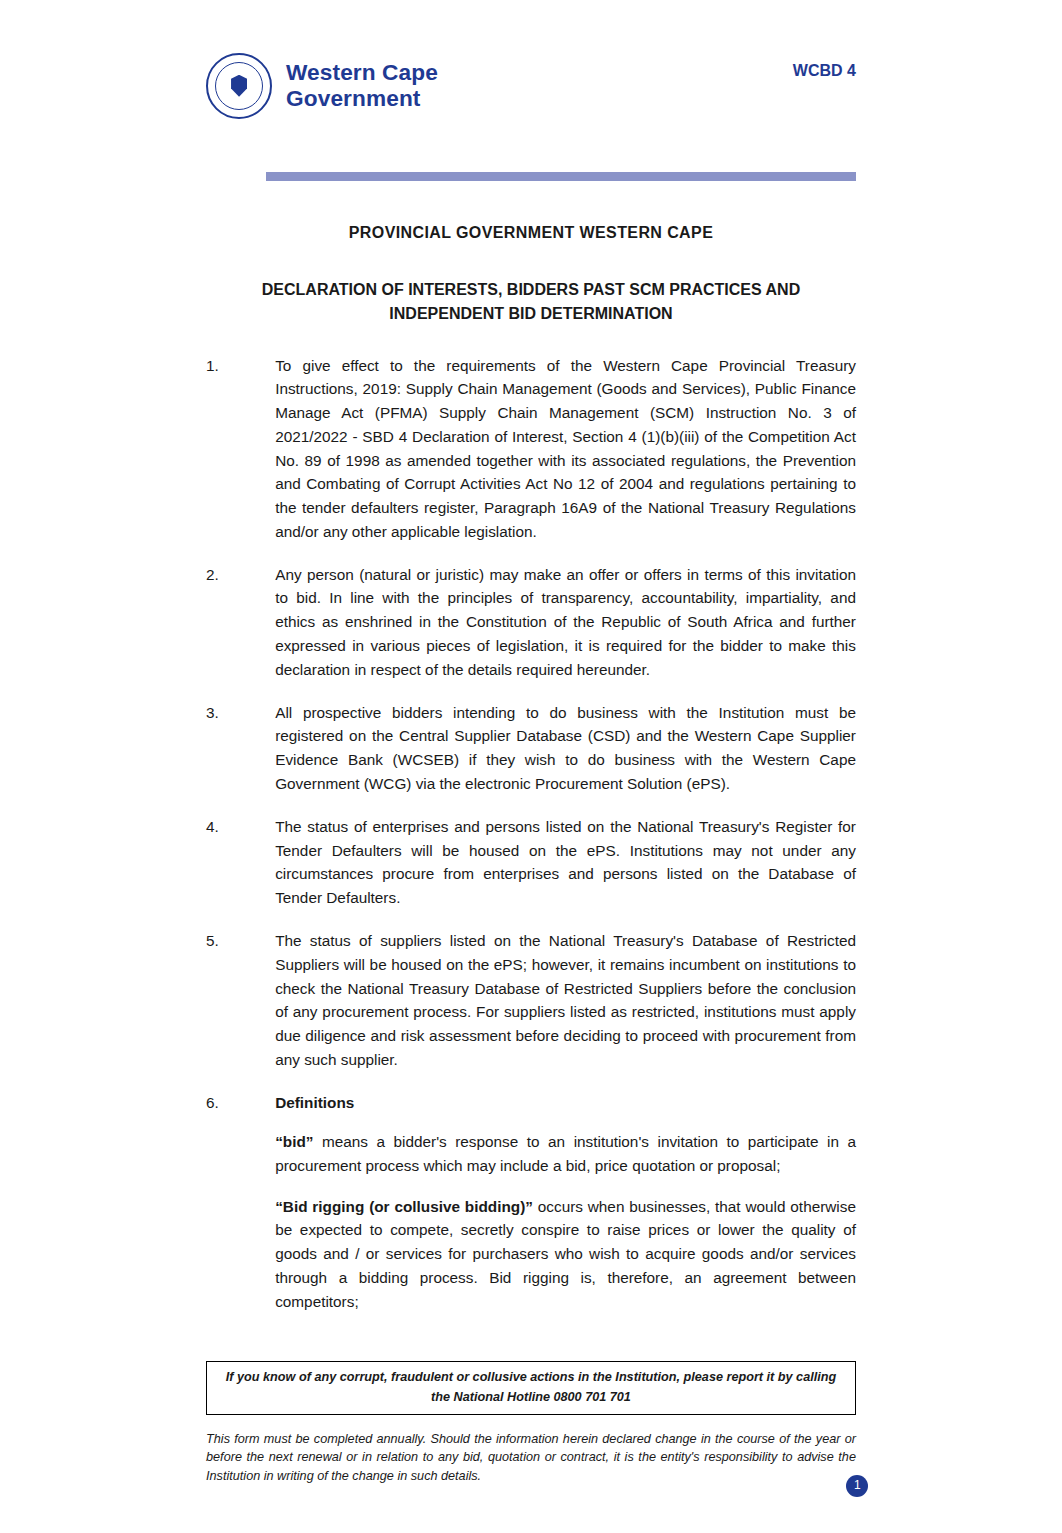Western Cape
Government
WCBD 4
Provincial Government Western Cape
Declaration of Interests, Bidders Past SCM Practices and Independent Bid Determination
To give effect to the requirements of the Western Cape Provincial Treasury Instructions, 2019: Supply Chain Management (Goods and Services), Public Finance Manage Act (PFMA) Supply Chain Management (SCM) Instruction No. 3 of 2021/2022 - SBD 4 Declaration of Interest, Section 4 (1)(b)(iii) of the Competition Act No. 89 of 1998 as amended together with its associated regulations, the Prevention and Combating of Corrupt Activities Act No 12 of 2004 and regulations pertaining to the tender defaulters register, Paragraph 16A9 of the National Treasury Regulations and/or any other applicable legislation.
Any person (natural or juristic) may make an offer or offers in terms of this invitation to bid. In line with the principles of transparency, accountability, impartiality, and ethics as enshrined in the Constitution of the Republic of South Africa and further expressed in various pieces of legislation, it is required for the bidder to make this declaration in respect of the details required hereunder.
All prospective bidders intending to do business with the Institution must be registered on the Central Supplier Database (CSD) and the Western Cape Supplier Evidence Bank (WCSEB) if they wish to do business with the Western Cape Government (WCG) via the electronic Procurement Solution (ePS).
The status of enterprises and persons listed on the National Treasury's Register for Tender Defaulters will be housed on the ePS. Institutions may not under any circumstances procure from enterprises and persons listed on the Database of Tender Defaulters.
The status of suppliers listed on the National Treasury's Database of Restricted Suppliers will be housed on the ePS; however, it remains incumbent on institutions to check the National Treasury Database of Restricted Suppliers before the conclusion of any procurement process. For suppliers listed as restricted, institutions must apply due diligence and risk assessment before deciding to proceed with procurement from any such supplier.
Definitions
“bid” means a bidder's response to an institution's invitation to participate in a procurement process which may include a bid, price quotation or proposal;
“Bid rigging (or collusive bidding)” occurs when businesses, that would otherwise be expected to compete, secretly conspire to raise prices or lower the quality of goods and / or services for purchasers who wish to acquire goods and/or services through a bidding process. Bid rigging is, therefore, an agreement between competitors;
If you know of any corrupt, fraudulent or collusive actions in the Institution, please report it by calling the National Hotline 0800 701 701
This form must be completed annually. Should the information herein declared change in the course of the year or before the next renewal or in relation to any bid, quotation or contract, it is the entity's responsibility to advise the Institution in writing of the change in such details.
1